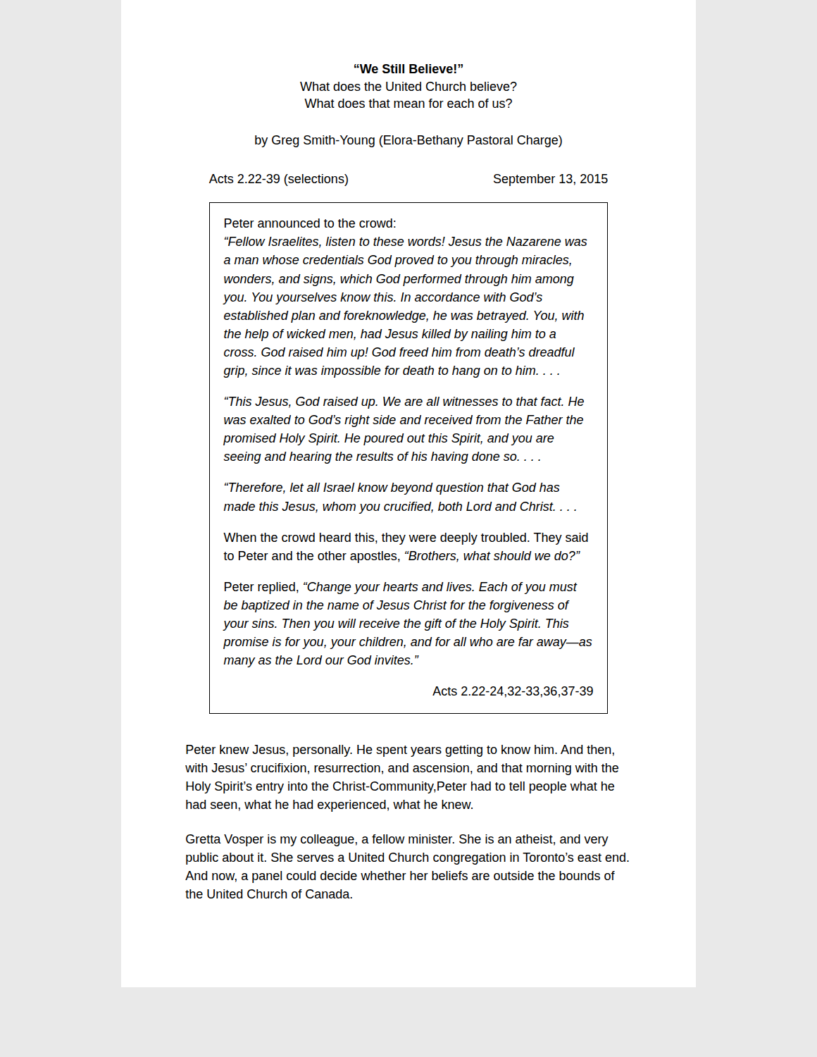“We Still Believe!” What does the United Church believe? What does that mean for each of us?
by Greg Smith-Young (Elora-Bethany Pastoral Charge)
Acts 2.22-39 (selections) September 13, 2015
Peter announced to the crowd:
“Fellow Israelites, listen to these words! Jesus the Nazarene was a man whose credentials God proved to you through miracles, wonders, and signs, which God performed through him among you. You yourselves know this. In accordance with God’s established plan and foreknowledge, he was betrayed. You, with the help of wicked men, had Jesus killed by nailing him to a cross. God raised him up! God freed him from death’s dreadful grip, since it was impossible for death to hang on to him. . . .
“This Jesus, God raised up. We are all witnesses to that fact. He was exalted to God’s right side and received from the Father the promised Holy Spirit. He poured out this Spirit, and you are seeing and hearing the results of his having done so. . . .
“Therefore, let all Israel know beyond question that God has made this Jesus, whom you crucified, both Lord and Christ. . . .
When the crowd heard this, they were deeply troubled. They said to Peter and the other apostles, “Brothers, what should we do?”
Peter replied, “Change your hearts and lives. Each of you must be baptized in the name of Jesus Christ for the forgiveness of your sins. Then you will receive the gift of the Holy Spirit. This promise is for you, your children, and for all who are far away—as many as the Lord our God invites.”
Acts 2.22-24,32-33,36,37-39
Peter knew Jesus, personally. He spent years getting to know him. And then, with Jesus’ crucifixion, resurrection, and ascension, and that morning with the Holy Spirit’s entry into the Christ-Community,Peter had to tell people what he had seen, what he had experienced, what he knew.
Gretta Vosper is my colleague, a fellow minister. She is an atheist, and very public about it. She serves a United Church congregation in Toronto’s east end. And now, a panel could decide whether her beliefs are outside the bounds of the United Church of Canada.